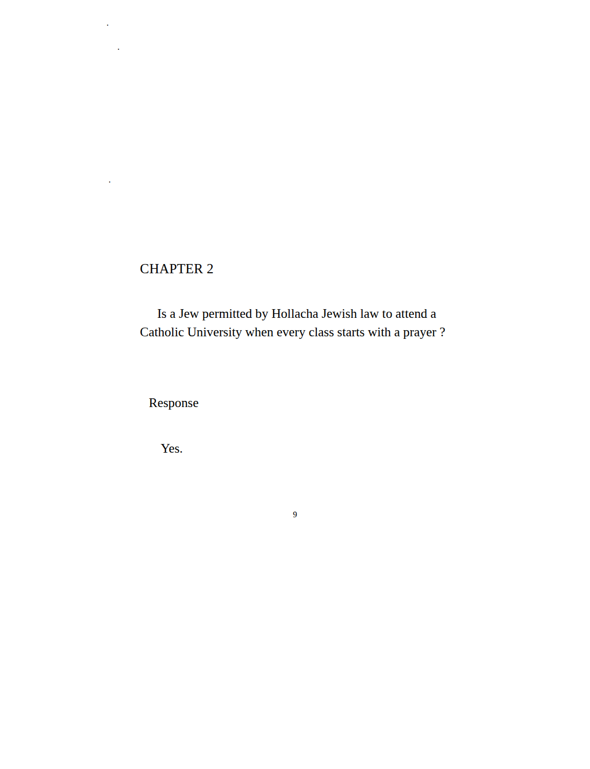. .
.
CHAPTER 2
Is a Jew permitted by Hollacha Jewish law to attend a Catholic University when every class starts with a prayer ?
Response
Yes.
9